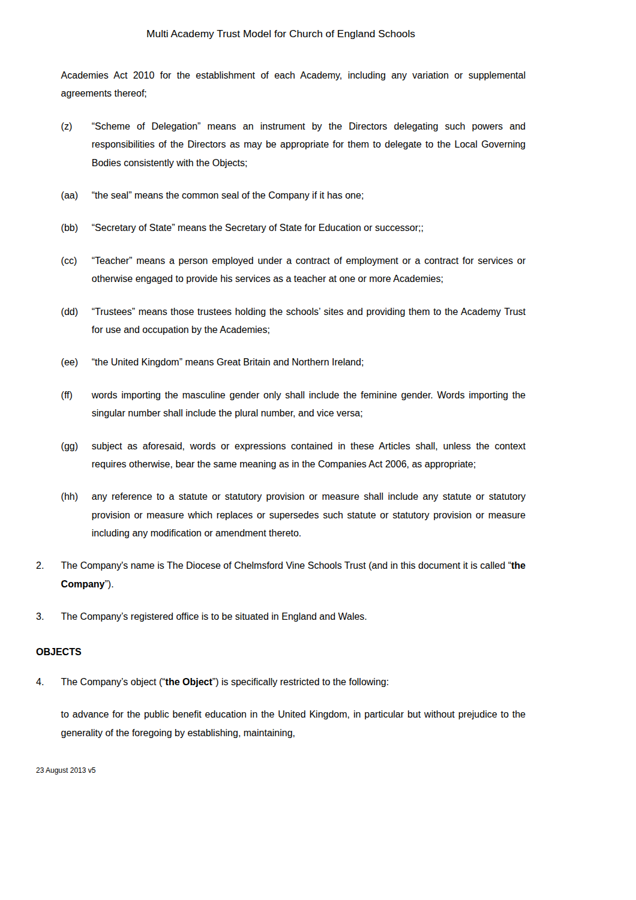Multi Academy Trust Model for Church of England Schools
Academies Act 2010 for the establishment of each Academy, including any variation or supplemental agreements thereof;
(z)
“Scheme of Delegation” means an instrument by the Directors delegating such powers and responsibilities of the Directors as may be appropriate for them to delegate to the Local Governing Bodies consistently with the Objects;
(aa)
“the seal” means the common seal of the Company if it has one;
(bb)
“Secretary of State” means the Secretary of State for Education or successor;;
(cc)
“Teacher” means a person employed under a contract of employment or a contract for services or otherwise engaged to provide his services as a teacher at one or more Academies;
(dd)
“Trustees” means those trustees holding the schools’ sites and providing them to the Academy Trust for use and occupation by the Academies;
(ee)
“the United Kingdom” means Great Britain and Northern Ireland;
(ff)
words importing the masculine gender only shall include the feminine gender. Words importing the singular number shall include the plural number, and vice versa;
(gg)
subject as aforesaid, words or expressions contained in these Articles shall, unless the context requires otherwise, bear the same meaning as in the Companies Act 2006, as appropriate;
(hh)
any reference to a statute or statutory provision or measure shall include any statute or statutory provision or measure which replaces or supersedes such statute or statutory provision or measure including any modification or amendment thereto.
2.
The Company's name is The Diocese of Chelmsford Vine Schools Trust (and in this document it is called “the Company”).
3.
The Company’s registered office is to be situated in England and Wales.
OBJECTS
4.
The Company’s object (“the Object”) is specifically restricted to the following:
to advance for the public benefit education in the United Kingdom, in particular but without prejudice to the generality of the foregoing by establishing, maintaining,
23 August 2013 v5